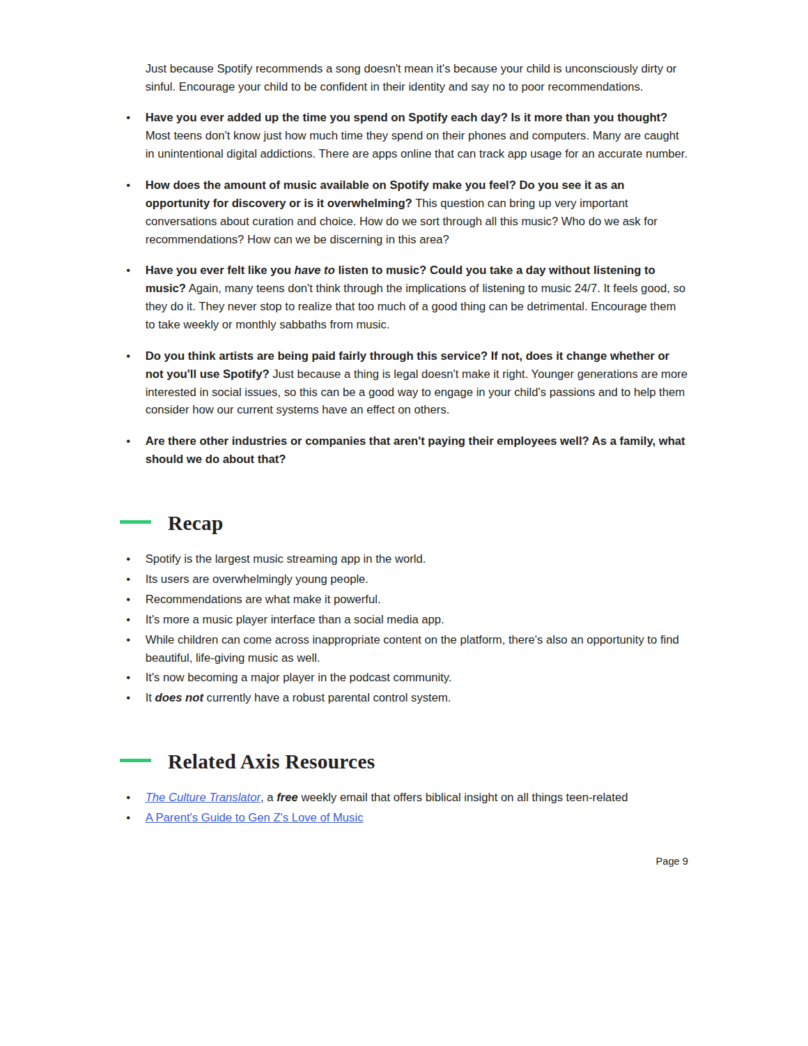Just because Spotify recommends a song doesn't mean it's because your child is unconsciously dirty or sinful. Encourage your child to be confident in their identity and say no to poor recommendations.
Have you ever added up the time you spend on Spotify each day? Is it more than you thought? Most teens don't know just how much time they spend on their phones and computers. Many are caught in unintentional digital addictions. There are apps online that can track app usage for an accurate number.
How does the amount of music available on Spotify make you feel? Do you see it as an opportunity for discovery or is it overwhelming? This question can bring up very important conversations about curation and choice. How do we sort through all this music? Who do we ask for recommendations? How can we be discerning in this area?
Have you ever felt like you have to listen to music? Could you take a day without listening to music? Again, many teens don't think through the implications of listening to music 24/7. It feels good, so they do it. They never stop to realize that too much of a good thing can be detrimental. Encourage them to take weekly or monthly sabbaths from music.
Do you think artists are being paid fairly through this service? If not, does it change whether or not you'll use Spotify? Just because a thing is legal doesn't make it right. Younger generations are more interested in social issues, so this can be a good way to engage in your child's passions and to help them consider how our current systems have an effect on others.
Are there other industries or companies that aren't paying their employees well? As a family, what should we do about that?
Recap
Spotify is the largest music streaming app in the world.
Its users are overwhelmingly young people.
Recommendations are what make it powerful.
It's more a music player interface than a social media app.
While children can come across inappropriate content on the platform, there's also an opportunity to find beautiful, life-giving music as well.
It's now becoming a major player in the podcast community.
It does not currently have a robust parental control system.
Related Axis Resources
The Culture Translator, a free weekly email that offers biblical insight on all things teen-related
A Parent's Guide to Gen Z's Love of Music
Page 9